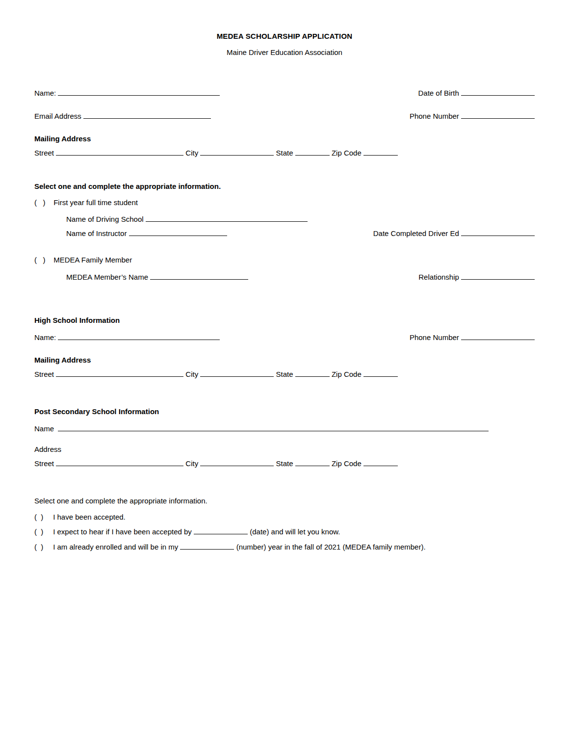MEDEA SCHOLARSHIP APPLICATION
Maine Driver Education Association
Name:
Date of Birth
Email Address
Phone Number
Mailing Address
Street City State Zip Code
Select one and complete the appropriate information.
( ) First year full time student
Name of Driving School
Name of Instructor
Date Completed Driver Ed
( ) MEDEA Family Member
MEDEA Member’s Name
Relationship
High School Information
Name:
Phone Number
Mailing Address
Street City State Zip Code
Post Secondary School Information
Name
Address
Street City State Zip Code
Select one and complete the appropriate information.
( ) I have been accepted.
( ) I expect to hear if I have been accepted by (date) and will let you know.
( ) I am already enrolled and will be in my (number) year in the fall of 2021 (MEDEA family member).